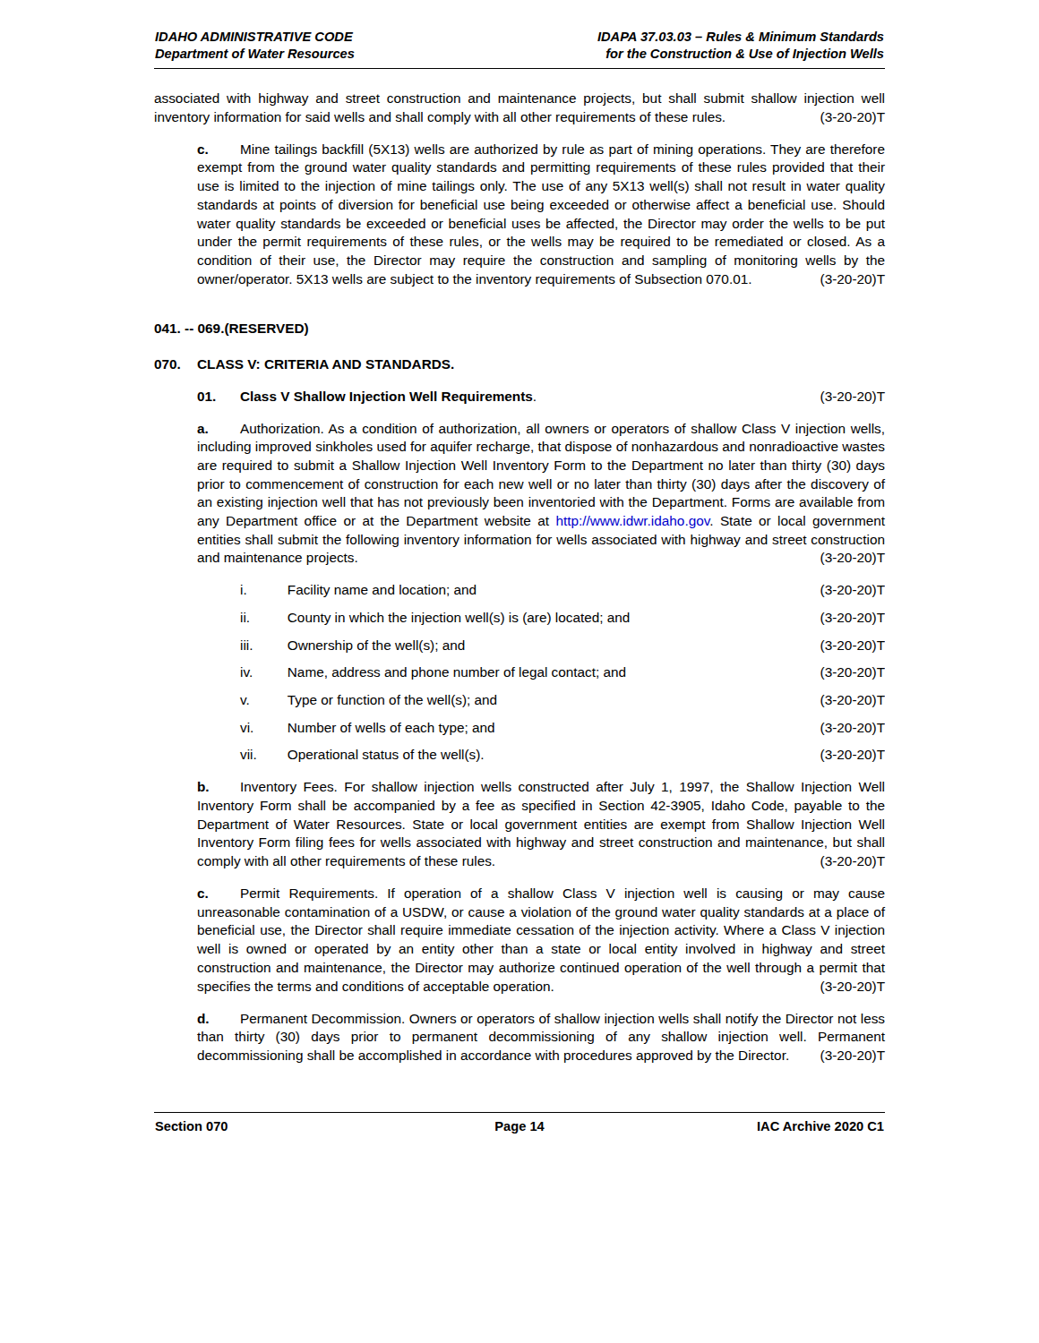| IDAHO ADMINISTRATIVE CODE Department of Water Resources | IDAPA 37.03.03 – Rules & Minimum Standards for the Construction & Use of Injection Wells |
associated with highway and street construction and maintenance projects, but shall submit shallow injection well inventory information for said wells and shall comply with all other requirements of these rules.(3-20-20)T
c. Mine tailings backfill (5X13) wells are authorized by rule as part of mining operations. They are therefore exempt from the ground water quality standards and permitting requirements of these rules provided that their use is limited to the injection of mine tailings only. The use of any 5X13 well(s) shall not result in water quality standards at points of diversion for beneficial use being exceeded or otherwise affect a beneficial use. Should water quality standards be exceeded or beneficial uses be affected, the Director may order the wells to be put under the permit requirements of these rules, or the wells may be required to be remediated or closed. As a condition of their use, the Director may require the construction and sampling of monitoring wells by the owner/operator. 5X13 wells are subject to the inventory requirements of Subsection 070.01.(3-20-20)T
041. -- 069.(RESERVED)
070. CLASS V: CRITERIA AND STANDARDS.
01. Class V Shallow Injection Well Requirements.(3-20-20)T
a. Authorization. As a condition of authorization, all owners or operators of shallow Class V injection wells, including improved sinkholes used for aquifer recharge, that dispose of nonhazardous and nonradioactive wastes are required to submit a Shallow Injection Well Inventory Form to the Department no later than thirty (30) days prior to commencement of construction for each new well or no later than thirty (30) days after the discovery of an existing injection well that has not previously been inventoried with the Department. Forms are available from any Department office or at the Department website at http://www.idwr.idaho.gov. State or local government entities shall submit the following inventory information for wells associated with highway and street construction and maintenance projects.(3-20-20)T
i. Facility name and location; and(3-20-20)T
ii. County in which the injection well(s) is (are) located; and(3-20-20)T
iii. Ownership of the well(s); and(3-20-20)T
iv. Name, address and phone number of legal contact; and(3-20-20)T
v. Type or function of the well(s); and(3-20-20)T
vi. Number of wells of each type; and(3-20-20)T
vii. Operational status of the well(s).(3-20-20)T
b. Inventory Fees. For shallow injection wells constructed after July 1, 1997, the Shallow Injection Well Inventory Form shall be accompanied by a fee as specified in Section 42-3905, Idaho Code, payable to the Department of Water Resources. State or local government entities are exempt from Shallow Injection Well Inventory Form filing fees for wells associated with highway and street construction and maintenance, but shall comply with all other requirements of these rules.(3-20-20)T
c. Permit Requirements. If operation of a shallow Class V injection well is causing or may cause unreasonable contamination of a USDW, or cause a violation of the ground water quality standards at a place of beneficial use, the Director shall require immediate cessation of the injection activity. Where a Class V injection well is owned or operated by an entity other than a state or local entity involved in highway and street construction and maintenance, the Director may authorize continued operation of the well through a permit that specifies the terms and conditions of acceptable operation.(3-20-20)T
d. Permanent Decommission. Owners or operators of shallow injection wells shall notify the Director not less than thirty (30) days prior to permanent decommissioning of any shallow injection well. Permanent decommissioning shall be accomplished in accordance with procedures approved by the Director.(3-20-20)T
| Section 070 | Page 14 | IAC Archive 2020 C1 |